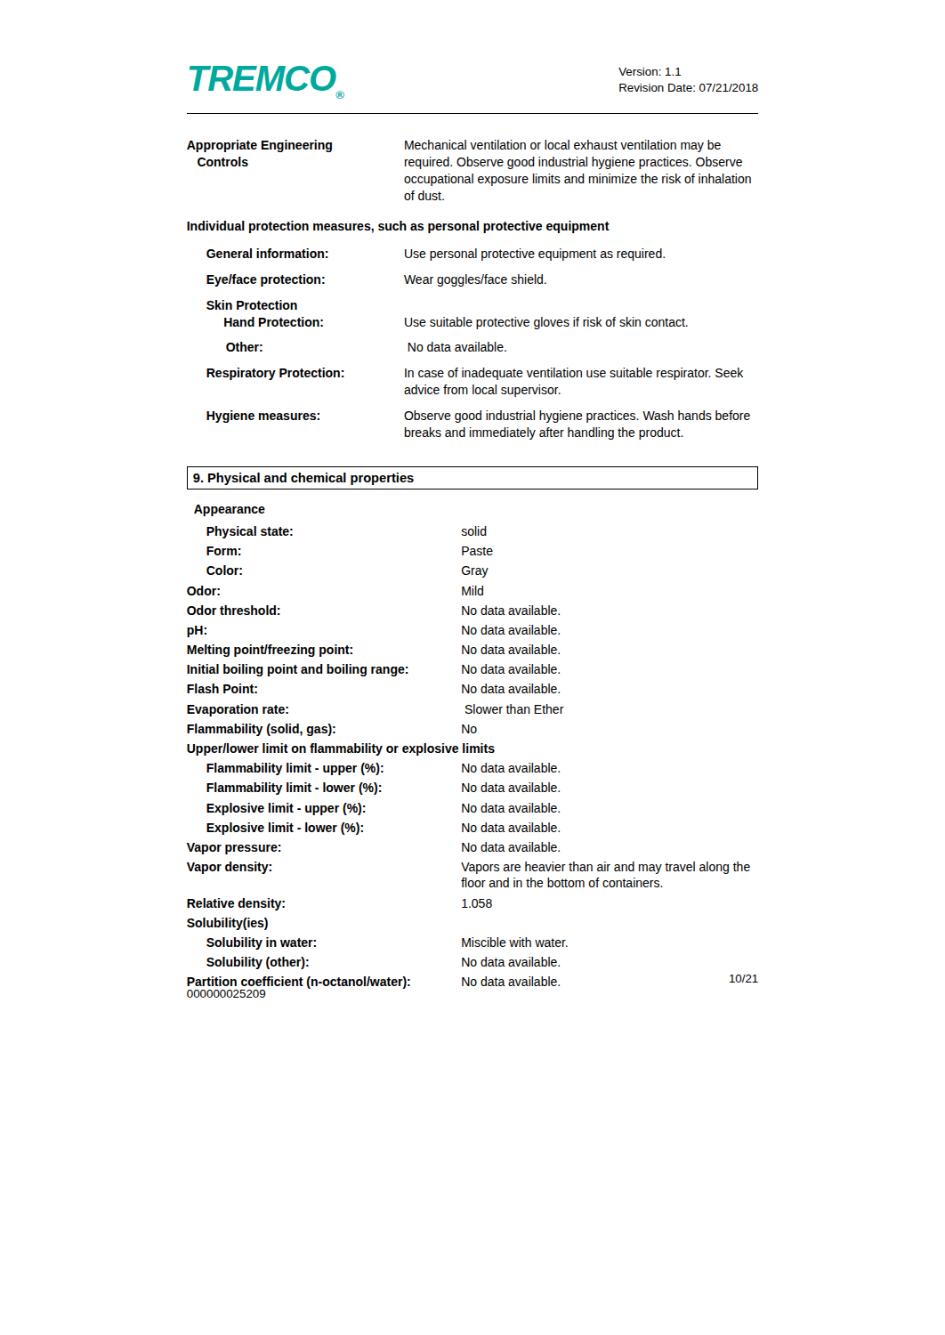TREMCO®
Version: 1.1
Revision Date: 07/21/2018
| Appropriate Engineering Controls | Mechanical ventilation or local exhaust ventilation may be required. Observe good industrial hygiene practices. Observe occupational exposure limits and minimize the risk of inhalation of dust. |
Individual protection measures, such as personal protective equipment
| General information: | Use personal protective equipment as required. |
| Eye/face protection: | Wear goggles/face shield. |
| Skin Protection Hand Protection: | Use suitable protective gloves if risk of skin contact. |
| Other: | No data available. |
| Respiratory Protection: | In case of inadequate ventilation use suitable respirator. Seek advice from local supervisor. |
| Hygiene measures: | Observe good industrial hygiene practices. Wash hands before breaks and immediately after handling the product. |
9. Physical and chemical properties
Appearance
| Physical state: | solid |
| Form: | Paste |
| Color: | Gray |
| Odor: | Mild |
| Odor threshold: | No data available. |
| pH: | No data available. |
| Melting point/freezing point: | No data available. |
| Initial boiling point and boiling range: | No data available. |
| Flash Point: | No data available. |
| Evaporation rate: | Slower than Ether |
| Flammability (solid, gas): | No |
| Upper/lower limit on flammability or explosive limits |
| Flammability limit - upper (%): | No data available. |
| Flammability limit - lower (%): | No data available. |
| Explosive limit - upper (%): | No data available. |
| Explosive limit - lower (%): | No data available. |
| Vapor pressure: | No data available. |
| Vapor density: | Vapors are heavier than air and may travel along the floor and in the bottom of containers. |
| Relative density: | 1.058 |
| Solubility(ies) |
| Solubility in water: | Miscible with water. |
| Solubility (other): | No data available. |
| Partition coefficient (n-octanol/water): | No data available. |
10/21
000000025209